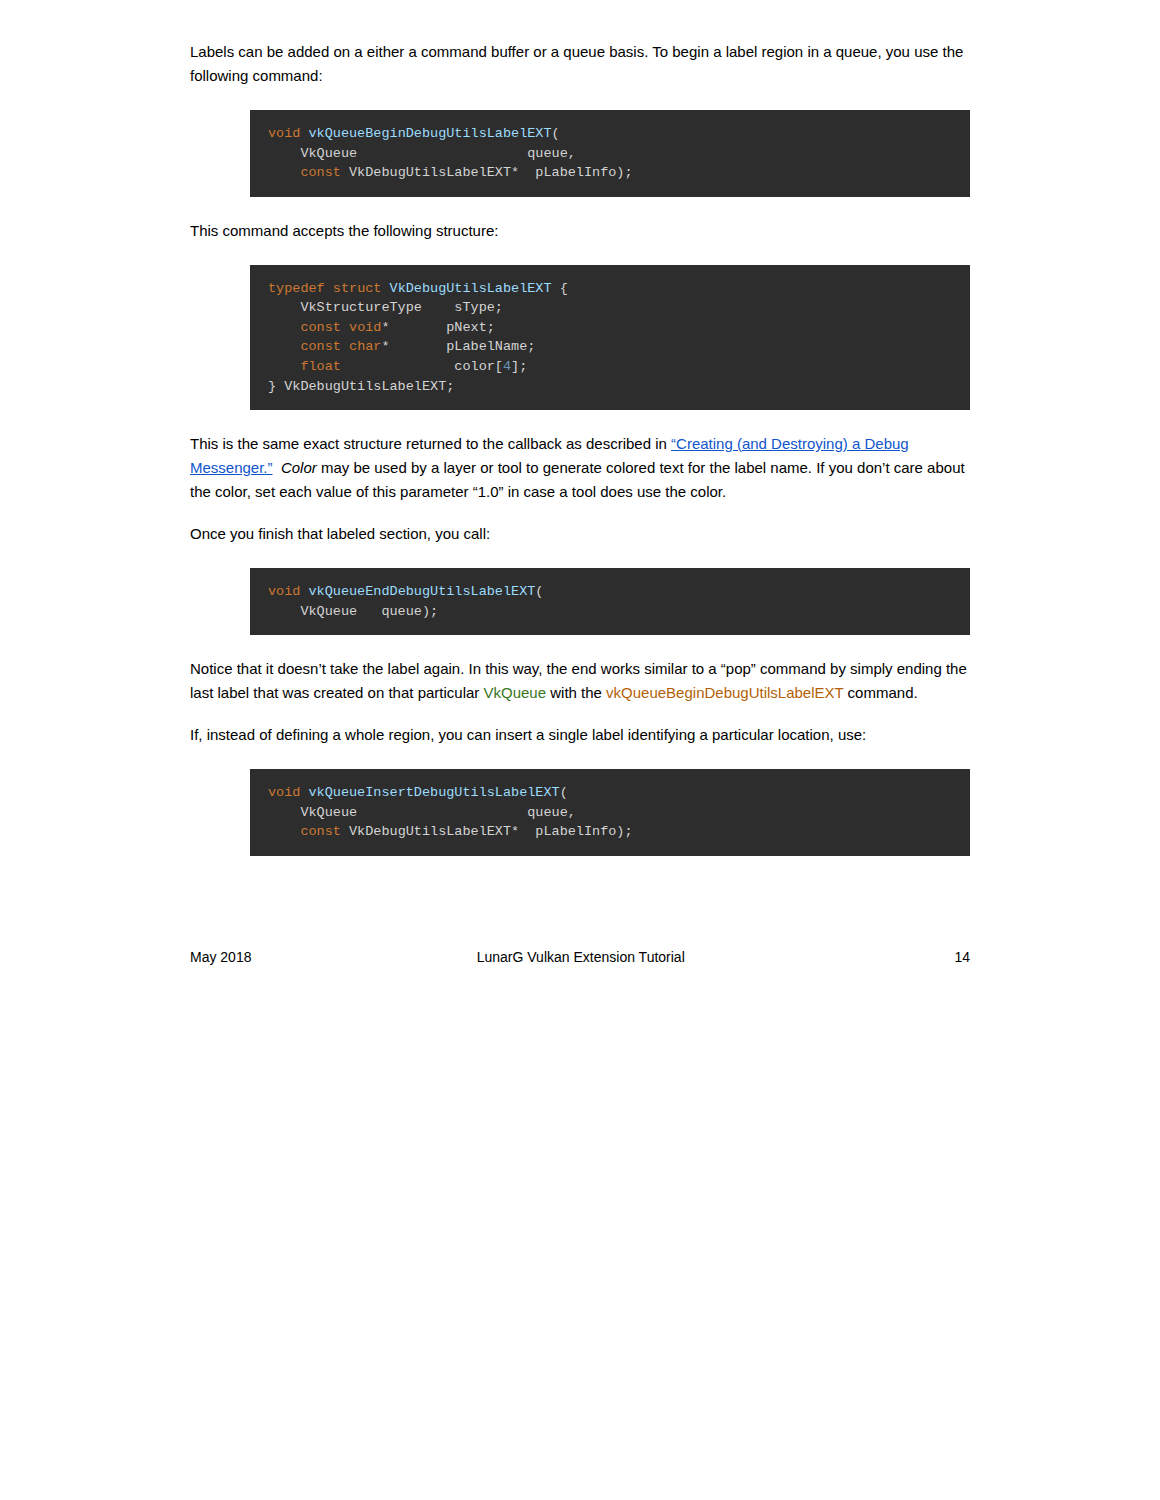Labels can be added on a either a command buffer or a queue basis. To begin a label region in a queue, you use the following command:
void vkQueueBeginDebugUtilsLabelEXT(
    VkQueue                     queue,
    const VkDebugUtilsLabelEXT*  pLabelInfo);
This command accepts the following structure:
typedef struct VkDebugUtilsLabelEXT {
    VkStructureType    sType;
    const void*       pNext;
    const char*       pLabelName;
    float              color[4];
} VkDebugUtilsLabelEXT;
This is the same exact structure returned to the callback as described in “Creating (and Destroying) a Debug Messenger.” Color may be used by a layer or tool to generate colored text for the label name. If you don’t care about the color, set each value of this parameter “1.0” in case a tool does use the color.
Once you finish that labeled section, you call:
void vkQueueEndDebugUtilsLabelEXT(
    VkQueue   queue);
Notice that it doesn’t take the label again. In this way, the end works similar to a “pop” command by simply ending the last label that was created on that particular VkQueue with the vkQueueBeginDebugUtilsLabelEXT command.
If, instead of defining a whole region, you can insert a single label identifying a particular location, use:
void vkQueueInsertDebugUtilsLabelEXT(
    VkQueue                     queue,
    const VkDebugUtilsLabelEXT*  pLabelInfo);
May 2018 LunarG Vulkan Extension Tutorial 14